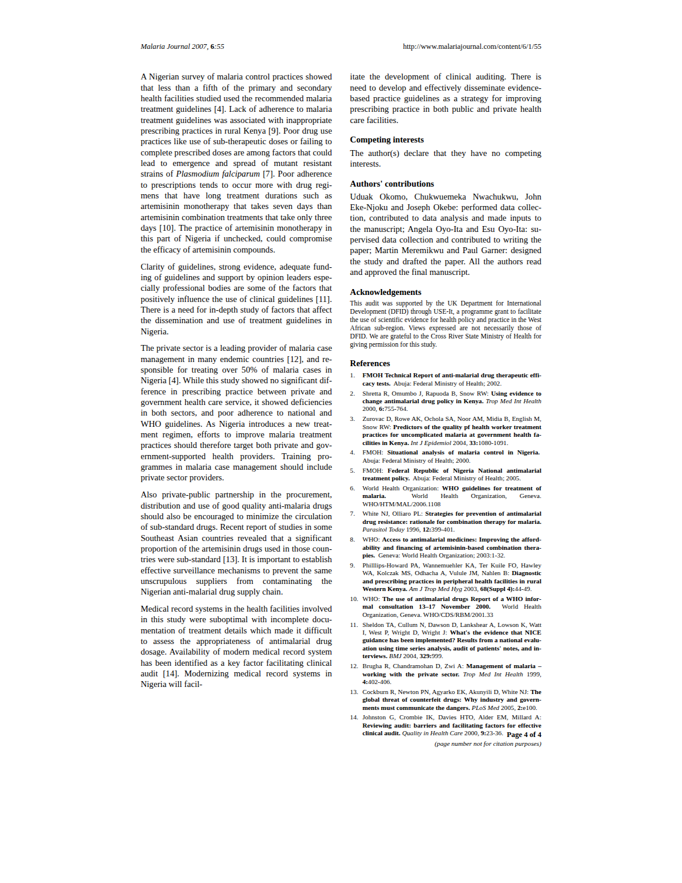Malaria Journal 2007, 6:55
http://www.malariajournal.com/content/6/1/55
A Nigerian survey of malaria control practices showed that less than a fifth of the primary and secondary health facilities studied used the recommended malaria treatment guidelines [4]. Lack of adherence to malaria treatment guidelines was associated with inappropriate prescribing practices in rural Kenya [9]. Poor drug use practices like use of sub-therapeutic doses or failing to complete prescribed doses are among factors that could lead to emergence and spread of mutant resistant strains of Plasmodium falciparum [7]. Poor adherence to prescriptions tends to occur more with drug regimens that have long treatment durations such as artemisinin monotherapy that takes seven days than artemisinin combination treatments that take only three days [10]. The practice of artemisinin monotherapy in this part of Nigeria if unchecked, could compromise the efficacy of artemisinin compounds.
Clarity of guidelines, strong evidence, adequate funding of guidelines and support by opinion leaders especially professional bodies are some of the factors that positively influence the use of clinical guidelines [11]. There is a need for in-depth study of factors that affect the dissemination and use of treatment guidelines in Nigeria.
The private sector is a leading provider of malaria case management in many endemic countries [12], and responsible for treating over 50% of malaria cases in Nigeria [4]. While this study showed no significant difference in prescribing practice between private and government health care service, it showed deficiencies in both sectors, and poor adherence to national and WHO guidelines. As Nigeria introduces a new treatment regimen, efforts to improve malaria treatment practices should therefore target both private and government-supported health providers. Training programmes in malaria case management should include private sector providers.
Also private-public partnership in the procurement, distribution and use of good quality anti-malaria drugs should also be encouraged to minimize the circulation of sub-standard drugs. Recent report of studies in some Southeast Asian countries revealed that a significant proportion of the artemisinin drugs used in those countries were sub-standard [13]. It is important to establish effective surveillance mechanisms to prevent the same unscrupulous suppliers from contaminating the Nigerian anti-malarial drug supply chain.
Medical record systems in the health facilities involved in this study were suboptimal with incomplete documentation of treatment details which made it difficult to assess the appropriateness of antimalarial drug dosage. Availability of modern medical record system has been identified as a key factor facilitating clinical audit [14]. Modernizing medical record systems in Nigeria will facil-
itate the development of clinical auditing. There is need to develop and effectively disseminate evidence-based practice guidelines as a strategy for improving prescribing practice in both public and private health care facilities.
Competing interests
The author(s) declare that they have no competing interests.
Authors' contributions
Uduak Okomo, Chukwuemeka Nwachukwu, John Eke-Njoku and Joseph Okebe: performed data collection, contributed to data analysis and made inputs to the manuscript; Angela Oyo-Ita and Esu Oyo-Ita: supervised data collection and contributed to writing the paper; Martin Meremikwu and Paul Garner: designed the study and drafted the paper. All the authors read and approved the final manuscript.
Acknowledgements
This audit was supported by the UK Department for International Development (DFID) through USE-It, a programme grant to facilitate the use of scientific evidence for health policy and practice in the West African sub-region. Views expressed are not necessarily those of DFID. We are grateful to the Cross River State Ministry of Health for giving permission for this study.
References
FMOH Technical Report of anti-malarial drug therapeutic efficacy tests. Abuja: Federal Ministry of Health; 2002.
Shretta R, Omumbo J, Rapuoda B, Snow RW: Using evidence to change antimalarial drug policy in Kenya. Trop Med Int Health 2000, 6: 755-764.
Zurovac D, Rowe AK, Ochola SA, Noor AM, Midia B, English M, Snow RW: Predictors of the quality pf health worker treatment practices for uncomplicated malaria at government health facilities in Kenya. Int J Epidemiol 2004, 33: 1080-1091.
FMOH: Situational analysis of malaria control in Nigeria. Abuja: Federal Ministry of Health; 2000.
FMOH: Federal Republic of Nigeria National antimalarial treatment policy. Abuja: Federal Ministry of Health; 2005.
World Health Organization: WHO guidelines for treatment of malaria. World Health Organization, Geneva. WHO/HTM/MAL/2006.1108
White NJ, Olliaro PL: Strategies for prevention of antimalarial drug resistance: rationale for combination therapy for malaria. Parasitol Today 1996, 12: 399-401.
WHO: Access to antimalarial medicines: Improving the affordability and financing of artemisinin-based combination therapies. Geneva: World Health Organization; 2003:1-32.
Philllips-Howard PA, Wannemuehler KA, Ter Kuile FO, Hawley WA, Kolczak MS, Odhacha A, Vulule JM, Nahlen B: Diagnostic and prescribing practices in peripheral health facilities in rural Western Kenya. Am J Trop Med Hyg 2003, 68(Suppl 4): 44-49.
WHO: The use of antimalarial drugs Report of a WHO informal consultation 13–17 November 2000. World Health Organization, Geneva. WHO/CDS/RBM/2001.33
Sheldon TA, Cullum N, Dawson D, Lankshear A, Lowson K, Watt I, West P, Wright D, Wright J: What's the evidence that NICE guidance has been implemented? Results from a national evaluation using time series analysis, audit of patients' notes, and interviews. BMJ 2004, 329: 999.
Brugha R, Chandramohan D, Zwi A: Management of malaria – working with the private sector. Trop Med Int Health 1999, 4: 402-406.
Cockburn R, Newton PN, Agyarko EK, Akunyili D, White NJ: The global threat of counterfeit drugs: Why industry and governments must communicate the dangers. PLoS Med 2005, 2: e100.
Johnston G, Crombie IK, Davies HTO, Alder EM, Millard A: Reviewing audit: barriers and facilitating factors for effective clinical audit. Quality in Health Care 2000, 9: 23-36.
Page 4 of 4
(page number not for citation purposes)